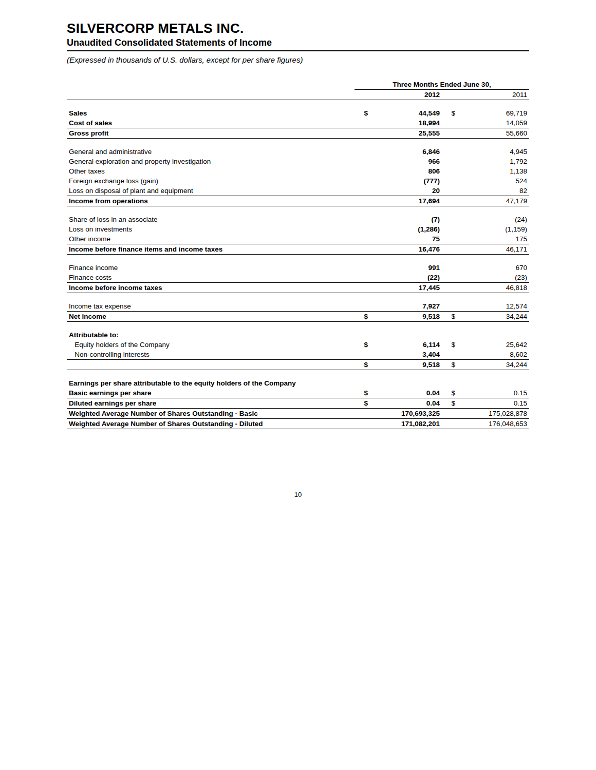SILVERCORP METALS INC.
Unaudited Consolidated Statements of Income
(Expressed in thousands of U.S. dollars, except for per share figures)
| | | Three Months Ended June 30, |
| | | | 2012 | | 2011 |
| Sales | | $ | 44,549 | $ | 69,719 |
| Cost of sales | | | 18,994 | | 14,059 |
| Gross profit | | | 25,555 | | 55,660 |
| General and administrative | | | 6,846 | | 4,945 |
| General exploration and property investigation | | | 966 | | 1,792 |
| Other taxes | | | 806 | | 1,138 |
| Foreign exchange loss (gain) | | | (777) | | 524 |
| Loss on disposal of plant and equipment | | | 20 | | 82 |
| Income from operations | | | 17,694 | | 47,179 |
| Share of loss in an associate | | | (7) | | (24) |
| Loss on investments | | | (1,286) | | (1,159) |
| Other income | | | 75 | | 175 |
| Income before finance items and income taxes | | | 16,476 | | 46,171 |
| Finance income | | | 991 | | 670 |
| Finance costs | | | (22) | | (23) |
| Income before income taxes | | | 17,445 | | 46,818 |
| Income tax expense | | | 7,927 | | 12,574 |
| Net income | | $ | 9,518 | $ | 34,244 |
| Attributable to: | | | | | |
| Equity holders of the Company | | $ | 6,114 | $ | 25,642 |
| Non-controlling interests | | | 3,404 | | 8,602 |
| | | $ | 9,518 | $ | 34,244 |
| Earnings per share attributable to the equity holders of the Company | | | | | |
| Basic earnings per share | | $ | 0.04 | $ | 0.15 |
| Diluted earnings per share | | $ | 0.04 | $ | 0.15 |
| Weighted Average Number of Shares Outstanding - Basic | | | 170,693,325 | | 175,028,878 |
| Weighted Average Number of Shares Outstanding - Diluted | | | 171,082,201 | | 176,048,653 |
10